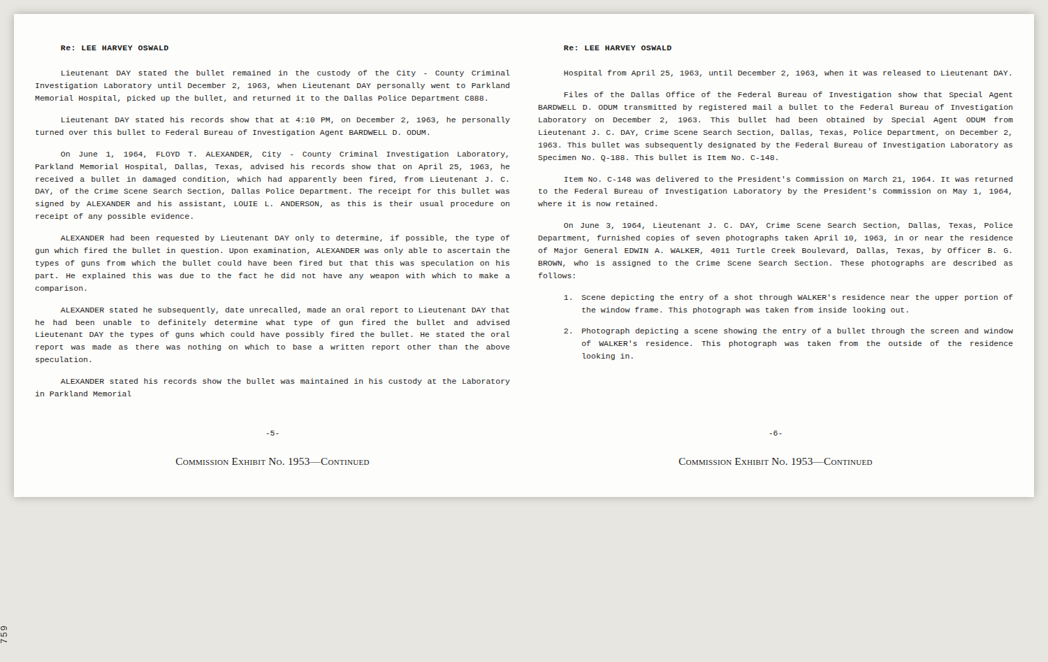Re: LEE HARVEY OSWALD
Lieutenant DAY stated the bullet remained in the custody of the City - County Criminal Investigation Laboratory until December 2, 1963, when Lieutenant DAY personally went to Parkland Memorial Hospital, picked up the bullet, and returned it to the Dallas Police Department C888.
Lieutenant DAY stated his records show that at 4:10 PM, on December 2, 1963, he personally turned over this bullet to Federal Bureau of Investigation Agent BARDWELL D. ODUM.
On June 1, 1964, FLOYD T. ALEXANDER, City - County Criminal Investigation Laboratory, Parkland Memorial Hospital, Dallas, Texas, advised his records show that on April 25, 1963, he received a bullet in damaged condition, which had apparently been fired, from Lieutenant J. C. DAY, of the Crime Scene Search Section, Dallas Police Department. The receipt for this bullet was signed by ALEXANDER and his assistant, LOUIE L. ANDERSON, as this is their usual procedure on receipt of any possible evidence.
ALEXANDER had been requested by Lieutenant DAY only to determine, if possible, the type of gun which fired the bullet in question. Upon examination, ALEXANDER was only able to ascertain the types of guns from which the bullet could have been fired but that this was speculation on his part. He explained this was due to the fact he did not have any weapon with which to make a comparison.
ALEXANDER stated he subsequently, date unrecalled, made an oral report to Lieutenant DAY that he had been unable to definitely determine what type of gun fired the bullet and advised Lieutenant DAY the types of guns which could have possibly fired the bullet. He stated the oral report was made as there was nothing on which to base a written report other than the above speculation.
ALEXANDER stated his records show the bullet was maintained in his custody at the Laboratory in Parkland Memorial
-5-
Commission Exhibit No. 1953—Continued
Re: LEE HARVEY OSWALD
Hospital from April 25, 1963, until December 2, 1963, when it was released to Lieutenant DAY.
Files of the Dallas Office of the Federal Bureau of Investigation show that Special Agent BARDWELL D. ODUM transmitted by registered mail a bullet to the Federal Bureau of Investigation Laboratory on December 2, 1963. This bullet had been obtained by Special Agent ODUM from Lieutenant J. C. DAY, Crime Scene Search Section, Dallas, Texas, Police Department, on December 2, 1963. This bullet was subsequently designated by the Federal Bureau of Investigation Laboratory as Specimen No. Q-188. This bullet is Item No. C-148.
Item No. C-148 was delivered to the President's Commission on March 21, 1964. It was returned to the Federal Bureau of Investigation Laboratory by the President's Commission on May 1, 1964, where it is now retained.
On June 3, 1964, Lieutenant J. C. DAY, Crime Scene Search Section, Dallas, Texas, Police Department, furnished copies of seven photographs taken April 10, 1963, in or near the residence of Major General EDWIN A. WALKER, 4011 Turtle Creek Boulevard, Dallas, Texas, by Officer B. G. BROWN, who is assigned to the Crime Scene Search Section. These photographs are described as follows:
Scene depicting the entry of a shot through WALKER's residence near the upper portion of the window frame. This photograph was taken from inside looking out.
Photograph depicting a scene showing the entry of a bullet through the screen and window of WALKER's residence. This photograph was taken from the outside of the residence looking in.
-6-
Commission Exhibit No. 1953—Continued
759